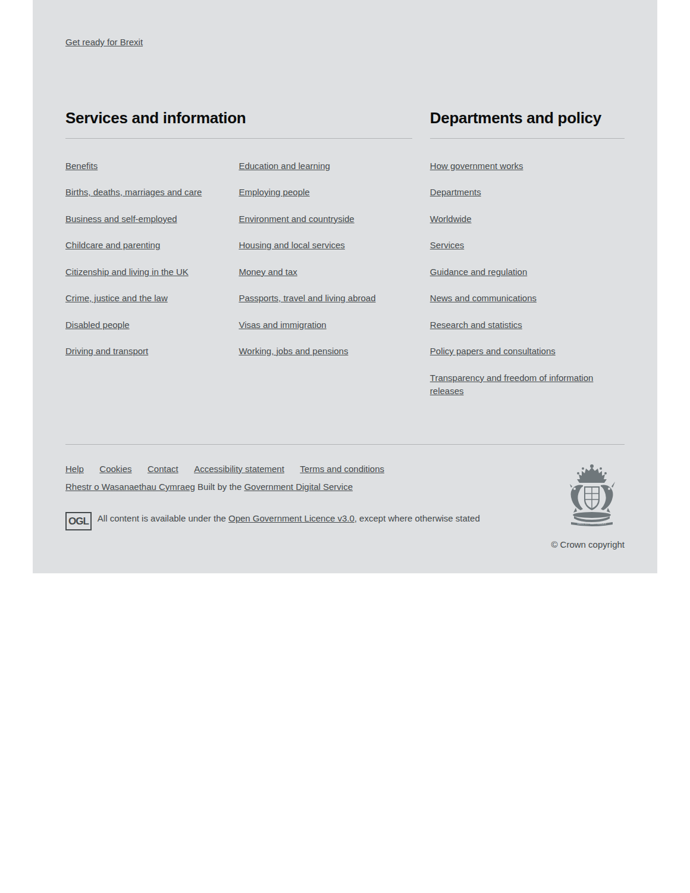Get ready for Brexit
Services and information
Benefits
Births, deaths, marriages and care
Business and self-employed
Childcare and parenting
Citizenship and living in the UK
Crime, justice and the law
Disabled people
Driving and transport
Education and learning
Employing people
Environment and countryside
Housing and local services
Money and tax
Passports, travel and living abroad
Visas and immigration
Working, jobs and pensions
Departments and policy
How government works
Departments
Worldwide
Services
Guidance and regulation
News and communications
Research and statistics
Policy papers and consultations
Transparency and freedom of information releases
Help Cookies Contact Accessibility statement Terms and conditions
Rhestr o Wasanaethau Cymraeg Built by the Government Digital Service
OGL All content is available under the Open Government Licence v3.0, except where otherwise stated
DIEU ET MON DROIT
© Crown copyright